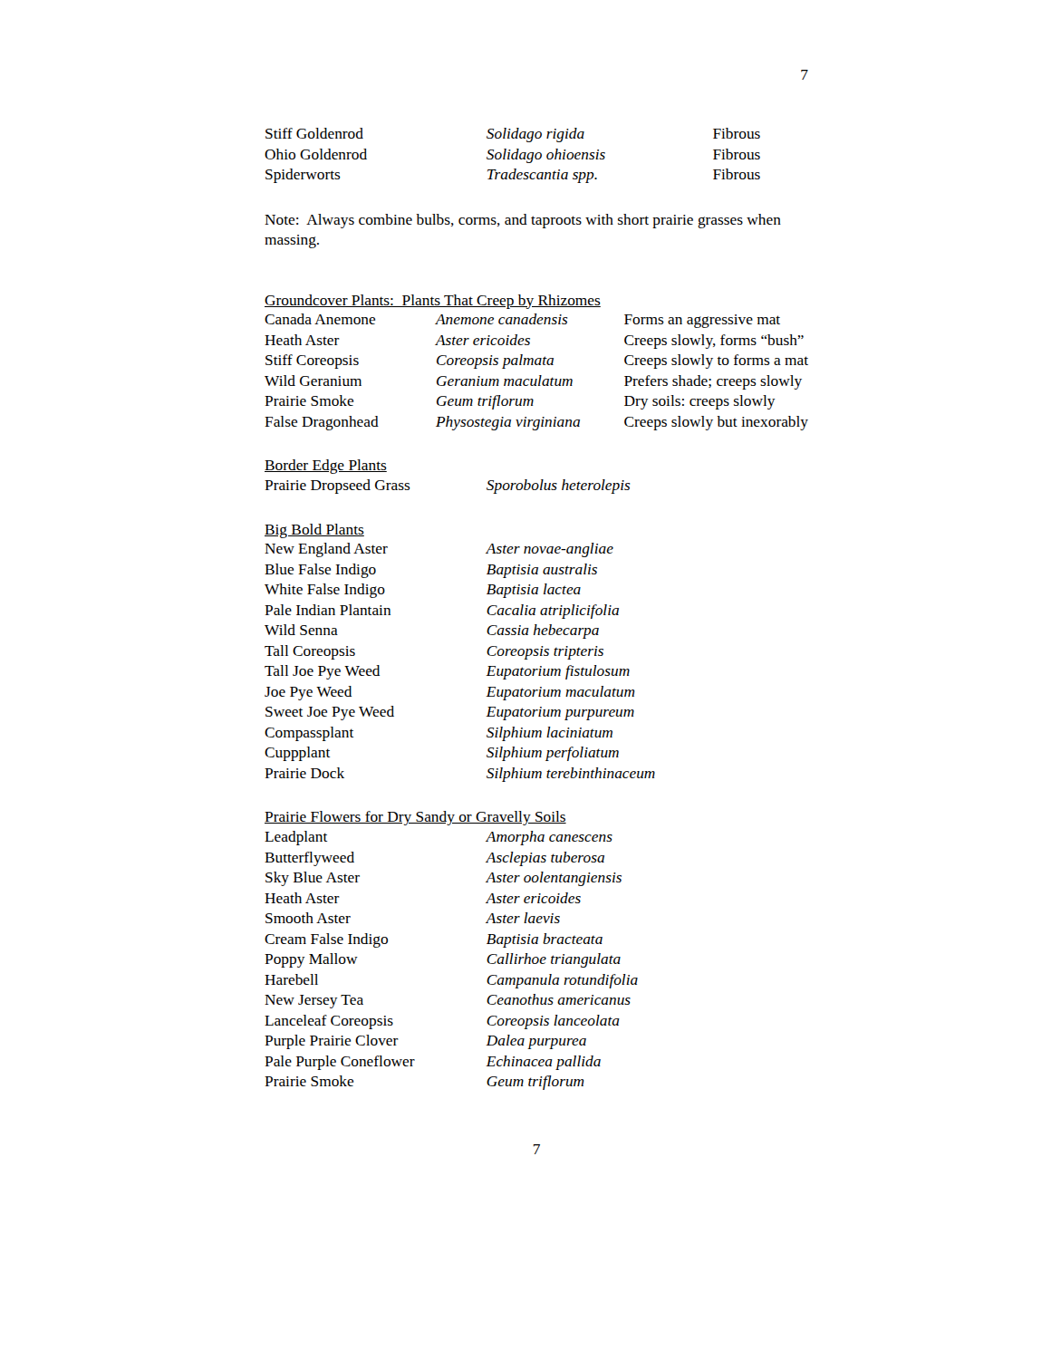7
| Stiff Goldenrod | Solidago rigida | Fibrous |
| Ohio Goldenrod | Solidago ohioensis | Fibrous |
| Spiderworts | Tradescantia spp. | Fibrous |
Note: Always combine bulbs, corms, and taproots with short prairie grasses when massing.
Groundcover Plants: Plants That Creep by Rhizomes
| Canada Anemone | Anemone canadensis | Forms an aggressive mat |
| Heath Aster | Aster ericoides | Creeps slowly, forms “bush” |
| Stiff Coreopsis | Coreopsis palmata | Creeps slowly to forms a mat |
| Wild Geranium | Geranium maculatum | Prefers shade; creeps slowly |
| Prairie Smoke | Geum triflorum | Dry soils: creeps slowly |
| False Dragonhead | Physostegia virginiana | Creeps slowly but inexorably |
Border Edge Plants
| Prairie Dropseed Grass | Sporobolus heterolepis | |
Big Bold Plants
| New England Aster | Aster novae-angliae | |
| Blue False Indigo | Baptisia australis | |
| White False Indigo | Baptisia lactea | |
| Pale Indian Plantain | Cacalia atriplicifolia | |
| Wild Senna | Cassia hebecarpa | |
| Tall Coreopsis | Coreopsis tripteris | |
| Tall Joe Pye Weed | Eupatorium fistulosum | |
| Joe Pye Weed | Eupatorium maculatum | |
| Sweet Joe Pye Weed | Eupatorium purpureum | |
| Compassplant | Silphium laciniatum | |
| Cuppplant | Silphium perfoliatum | |
| Prairie Dock | Silphium terebinthinaceum | |
Prairie Flowers for Dry Sandy or Gravelly Soils
| Leadplant | Amorpha canescens | |
| Butterflyweed | Asclepias tuberosa | |
| Sky Blue Aster | Aster oolentangiensis | |
| Heath Aster | Aster ericoides | |
| Smooth Aster | Aster laevis | |
| Cream False Indigo | Baptisia bracteata | |
| Poppy Mallow | Callirhoe triangulata | |
| Harebell | Campanula rotundifolia | |
| New Jersey Tea | Ceanothus americanus | |
| Lanceleaf Coreopsis | Coreopsis lanceolata | |
| Purple Prairie Clover | Dalea purpurea | |
| Pale Purple Coneflower | Echinacea pallida | |
| Prairie Smoke | Geum triflorum | |
7